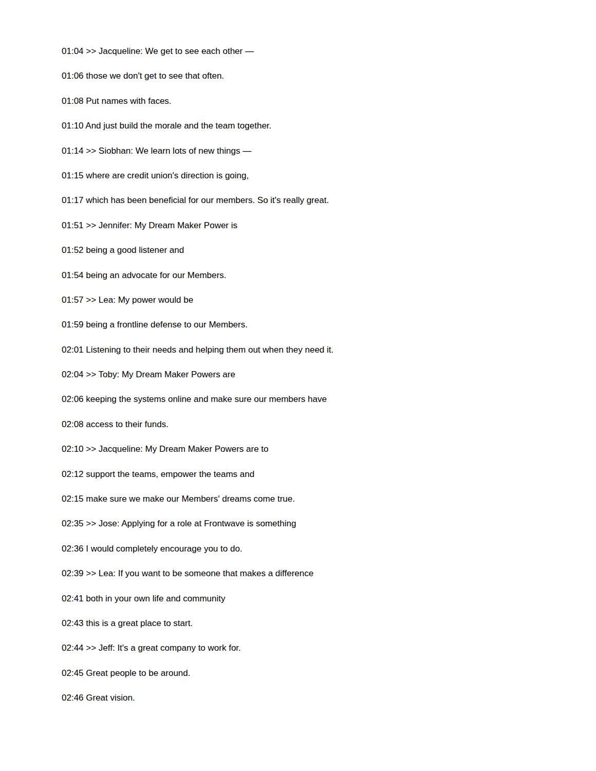01:04 >> Jacqueline: We get to see each other —
01:06 those we don't get to see that often.
01:08 Put names with faces.
01:10 And just build the morale and the team together.
01:14 >> Siobhan: We learn lots of new things —
01:15 where are credit union's direction is going,
01:17 which has been beneficial for our members. So it's really great.
01:51 >> Jennifer: My Dream Maker Power is
01:52 being a good listener and
01:54 being an advocate for our Members.
01:57 >> Lea: My power would be
01:59 being a frontline defense to our Members.
02:01 Listening to their needs and helping them out when they need it.
02:04 >> Toby: My Dream Maker Powers are
02:06 keeping the systems online and make sure our members have
02:08 access to their funds.
02:10 >> Jacqueline: My Dream Maker Powers are to
02:12 support the teams, empower the teams and
02:15 make sure we make our Members' dreams come true.
02:35 >> Jose: Applying for a role at Frontwave is something
02:36 I would completely encourage you to do.
02:39 >> Lea: If you want to be someone that makes a difference
02:41 both in your own life and community
02:43 this is a great place to start.
02:44 >> Jeff: It's a great company to work for.
02:45 Great people to be around.
02:46 Great vision.